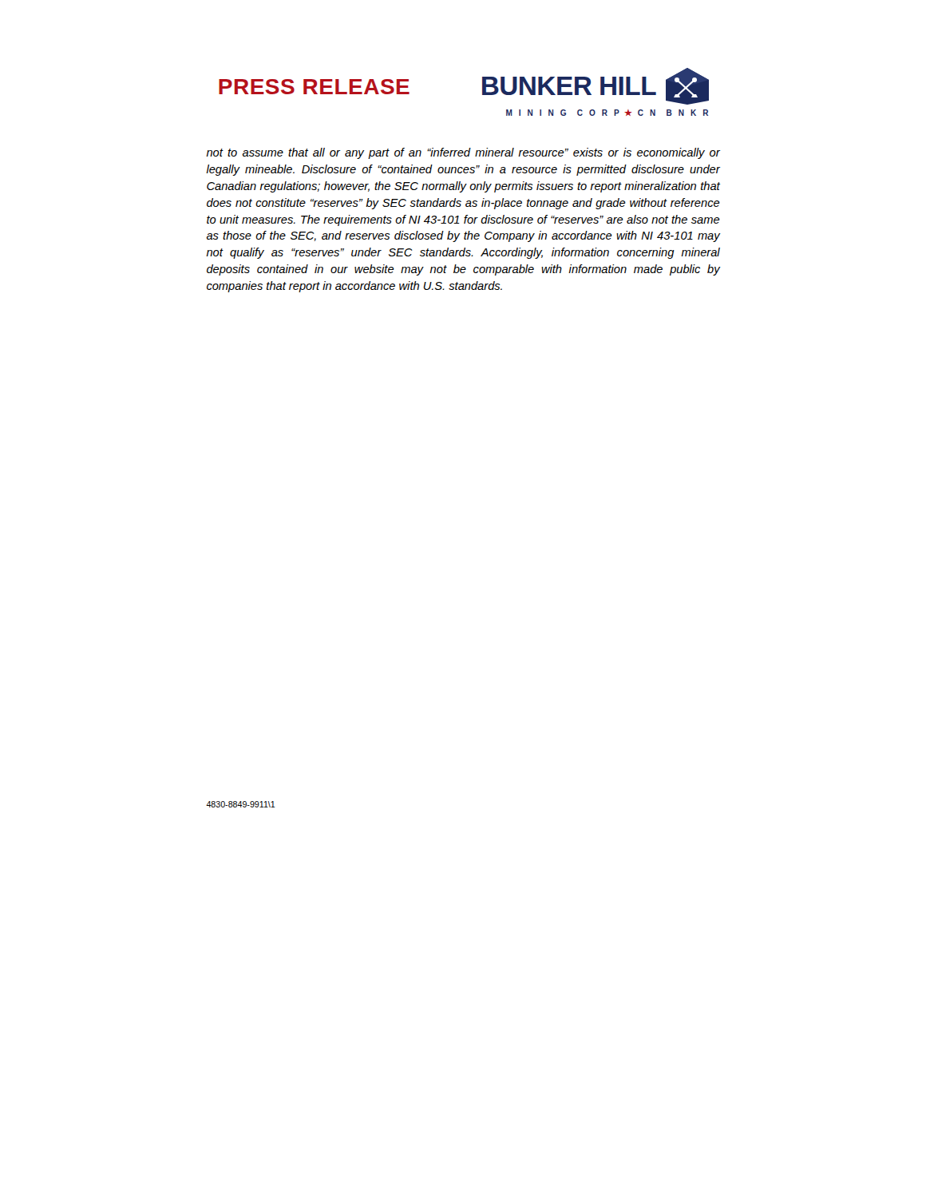PRESS RELEASE
BUNKER HILL
M I N I N G C O R P ★ C N B N K R
not to assume that all or any part of an “inferred mineral resource” exists or is economically or legally mineable. Disclosure of “contained ounces” in a resource is permitted disclosure under Canadian regulations; however, the SEC normally only permits issuers to report mineralization that does not constitute “reserves” by SEC standards as in-place tonnage and grade without reference to unit measures. The requirements of NI 43-101 for disclosure of “reserves” are also not the same as those of the SEC, and reserves disclosed by the Company in accordance with NI 43-101 may not qualify as “reserves” under SEC standards. Accordingly, information concerning mineral deposits contained in our website may not be comparable with information made public by companies that report in accordance with U.S. standards.
4830-8849-9911\1